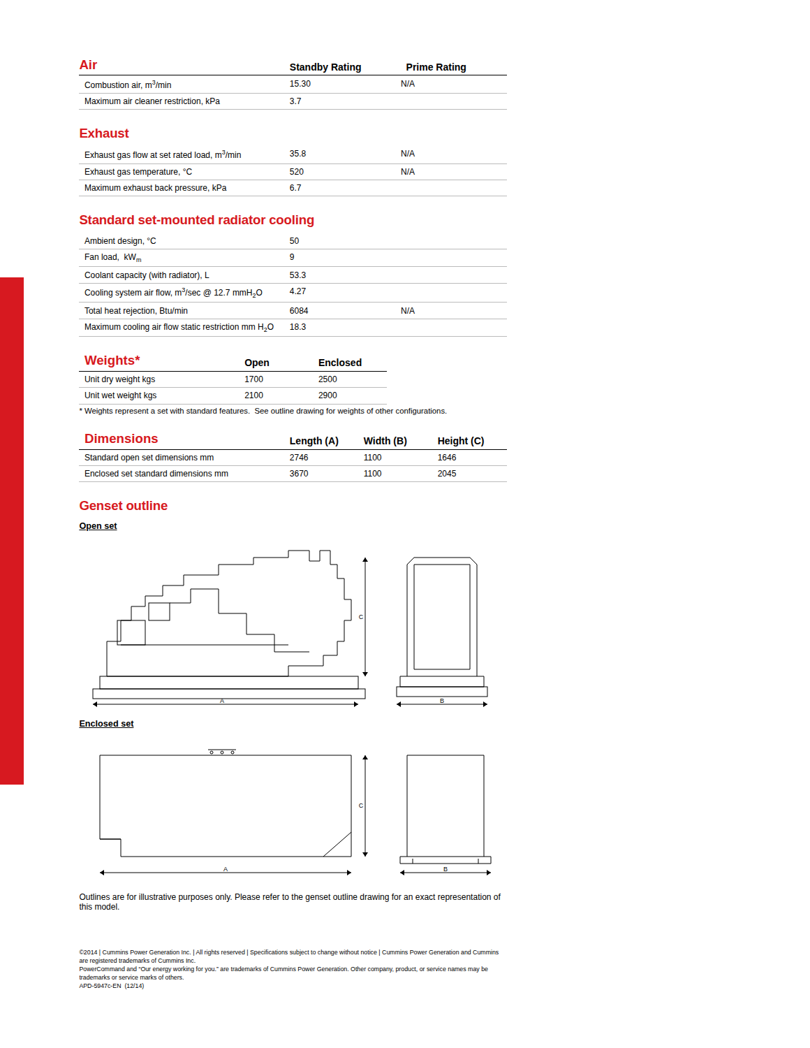Air
Standby Rating
Prime Rating
| Combustion air, m 3 /min | 15.30 | N/A |
| Maximum air cleaner restriction, kPa | 3.7 | |
Exhaust
| Exhaust gas flow at set rated load, m 3 /min | 35.8 | N/A |
| Exhaust gas temperature, °C | 520 | N/A |
| Maximum exhaust back pressure, kPa | 6.7 | |
Standard set-mounted radiator cooling
| Ambient design, °C | 50 | |
| Fan load, kW m | 9 | |
| Coolant capacity (with radiator), L | 53.3 | |
| Cooling system air flow, m 3 /sec @ 12.7 mmH 2 O | 4.27 | |
| Total heat rejection, Btu/min | 6084 | N/A |
| Maximum cooling air flow static restriction mm H 2 O | 18.3 | |
| Weights* | Open | Enclosed |
| --- | --- | --- |
| Unit dry weight kgs | 1700 | 2500 |
| Unit wet weight kgs | 2100 | 2900 |
* Weights represent a set with standard features. See outline drawing for weights of other configurations.
| Dimensions | Length (A) | Width (B) | Height (C) |
| --- | --- | --- | --- |
| Standard open set dimensions mm | 2746 | 1100 | 1646 |
| Enclosed set standard dimensions mm | 3670 | 1100 | 2045 |
Genset outline
Open set
C A B
Enclosed set
C A B
Outlines are for illustrative purposes only. Please refer to the genset outline drawing for an exact representation of this model.
©2014 | Cummins Power Generation Inc. | All rights reserved | Specifications subject to change without notice | Cummins Power Generation and Cummins are registered trademarks of Cummins Inc.
PowerCommand and “Our energy working for you.” are trademarks of Cummins Power Generation. Other company, product, or service names may be trademarks or service marks of others.
APD-5947c-EN (12/14)